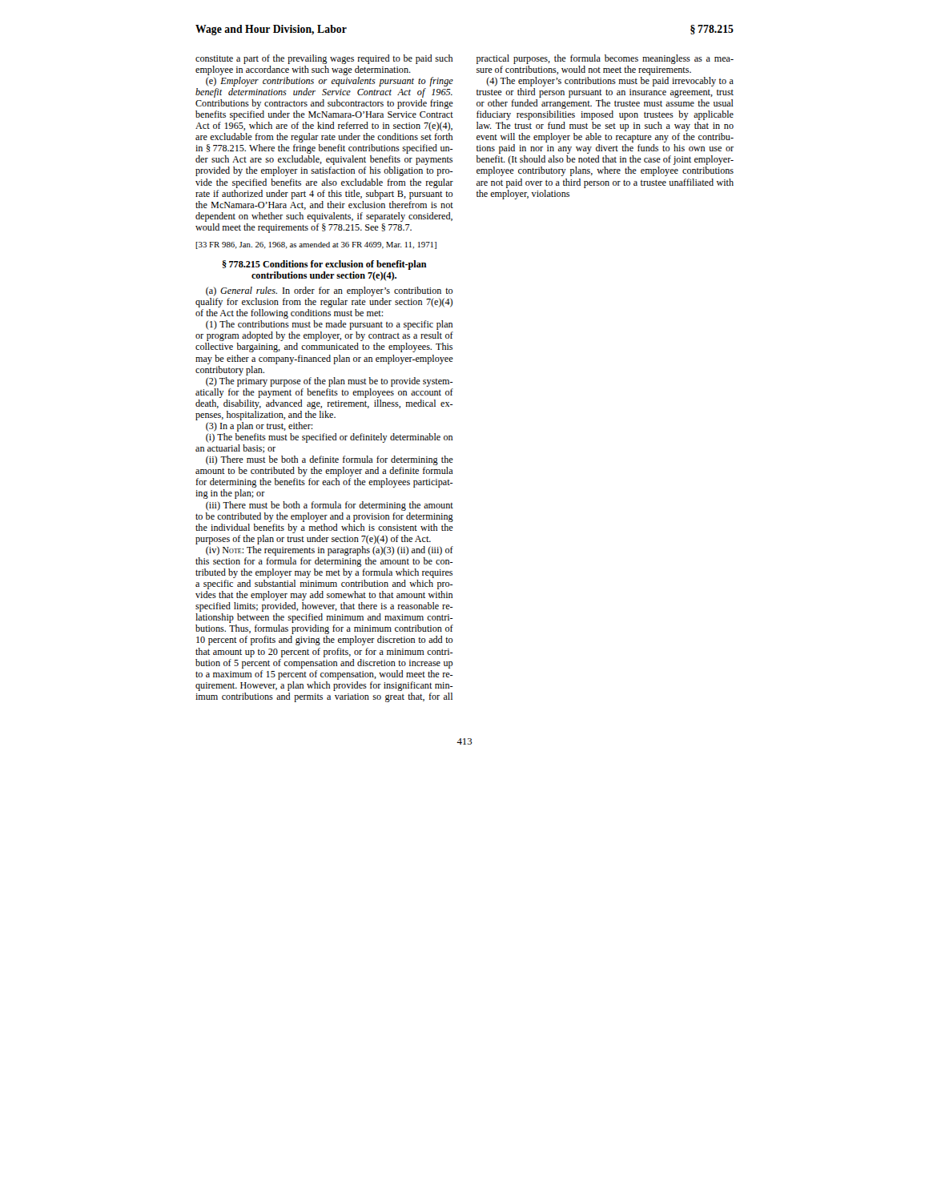Wage and Hour Division, Labor
§ 778.215
constitute a part of the prevailing wages required to be paid such employee in accordance with such wage determination.
(e) Employer contributions or equivalents pursuant to fringe benefit determinations under Service Contract Act of 1965. Contributions by contractors and subcontractors to provide fringe benefits specified under the McNamara-O’Hara Service Contract Act of 1965, which are of the kind referred to in section 7(e)(4), are excludable from the regular rate under the conditions set forth in § 778.215. Where the fringe benefit contributions specified under such Act are so excludable, equivalent benefits or payments provided by the employer in satisfaction of his obligation to provide the specified benefits are also excludable from the regular rate if authorized under part 4 of this title, subpart B, pursuant to the McNamara-O’Hara Act, and their exclusion therefrom is not dependent on whether such equivalents, if separately considered, would meet the requirements of § 778.215. See § 778.7.
[33 FR 986, Jan. 26, 1968, as amended at 36 FR 4699, Mar. 11, 1971]
§ 778.215 Conditions for exclusion of benefit-plan contributions under section 7(e)(4).
(a) General rules. In order for an employer’s contribution to qualify for exclusion from the regular rate under section 7(e)(4) of the Act the following conditions must be met:
(1) The contributions must be made pursuant to a specific plan or program adopted by the employer, or by contract as a result of collective bargaining, and communicated to the employees. This may be either a company-financed plan or an employer-employee contributory plan.
(2) The primary purpose of the plan must be to provide systematically for the payment of benefits to employees on account of death, disability, advanced age, retirement, illness, medical expenses, hospitalization, and the like.
(3) In a plan or trust, either:
(i) The benefits must be specified or definitely determinable on an actuarial basis; or
(ii) There must be both a definite formula for determining the amount to be contributed by the employer and a definite formula for determining the benefits for each of the employees participating in the plan; or
(iii) There must be both a formula for determining the amount to be contributed by the employer and a provision for determining the individual benefits by a method which is consistent with the purposes of the plan or trust under section 7(e)(4) of the Act.
(iv) Note: The requirements in paragraphs (a)(3) (ii) and (iii) of this section for a formula for determining the amount to be contributed by the employer may be met by a formula which requires a specific and substantial minimum contribution and which provides that the employer may add somewhat to that amount within specified limits; provided, however, that there is a reasonable relationship between the specified minimum and maximum contributions. Thus, formulas providing for a minimum contribution of 10 percent of profits and giving the employer discretion to add to that amount up to 20 percent of profits, or for a minimum contribution of 5 percent of compensation and discretion to increase up to a maximum of 15 percent of compensation, would meet the requirement. However, a plan which provides for insignificant minimum contributions and permits a variation so great that, for all practical purposes, the formula becomes meaningless as a measure of contributions, would not meet the requirements.
(4) The employer’s contributions must be paid irrevocably to a trustee or third person pursuant to an insurance agreement, trust or other funded arrangement. The trustee must assume the usual fiduciary responsibilities imposed upon trustees by applicable law. The trust or fund must be set up in such a way that in no event will the employer be able to recapture any of the contributions paid in nor in any way divert the funds to his own use or benefit. (It should also be noted that in the case of joint employer-employee contributory plans, where the employee contributions are not paid over to a third person or to a trustee unaffiliated with the employer, violations
413